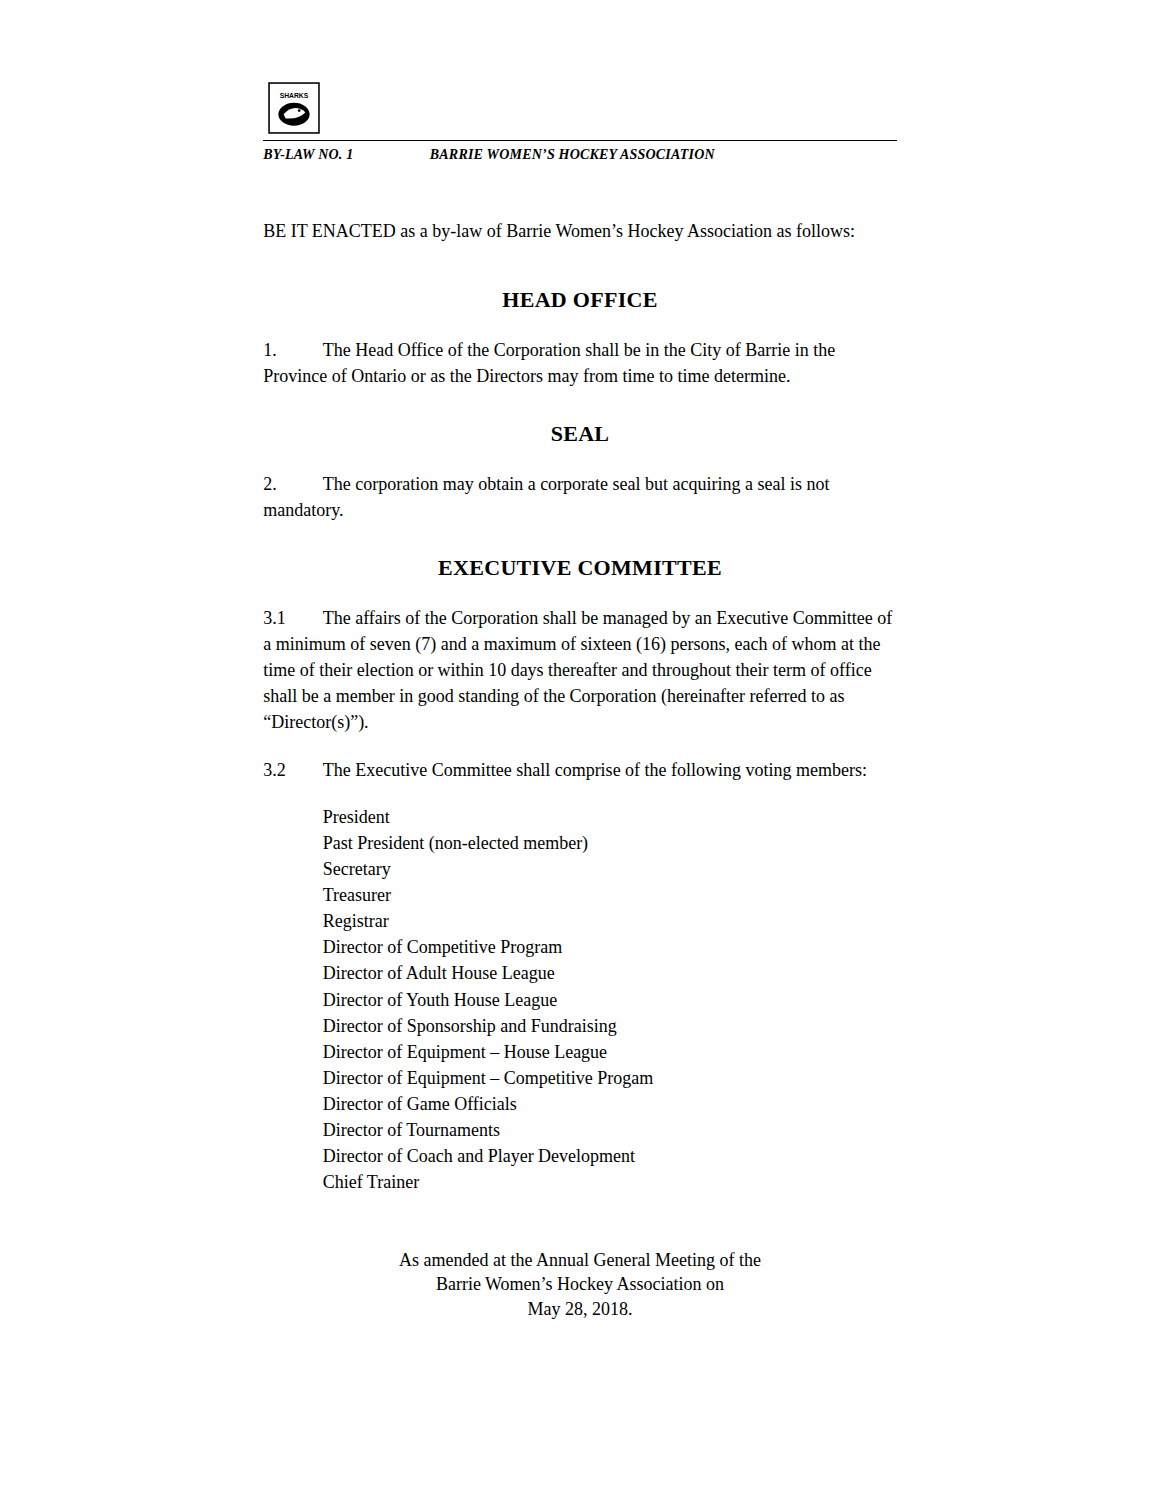BY-LAW NO. 1 BARRIE WOMEN’S HOCKEY ASSOCIATION
BE IT ENACTED as a by-law of Barrie Women’s Hockey Association as follows:
HEAD OFFICE
1. The Head Office of the Corporation shall be in the City of Barrie in the Province of Ontario or as the Directors may from time to time determine.
SEAL
2. The corporation may obtain a corporate seal but acquiring a seal is not mandatory.
EXECUTIVE COMMITTEE
3.1 The affairs of the Corporation shall be managed by an Executive Committee of a minimum of seven (7) and a maximum of sixteen (16) persons, each of whom at the time of their election or within 10 days thereafter and throughout their term of office shall be a member in good standing of the Corporation (hereinafter referred to as “Director(s)”).
3.2 The Executive Committee shall comprise of the following voting members:
President
Past President (non-elected member)
Secretary
Treasurer
Registrar
Director of Competitive Program
Director of Adult House League
Director of Youth House League
Director of Sponsorship and Fundraising
Director of Equipment – House League
Director of Equipment – Competitive Progam
Director of Game Officials
Director of Tournaments
Director of Coach and Player Development
Chief Trainer
As amended at the Annual General Meeting of the
Barrie Women’s Hockey Association on
May 28, 2018.